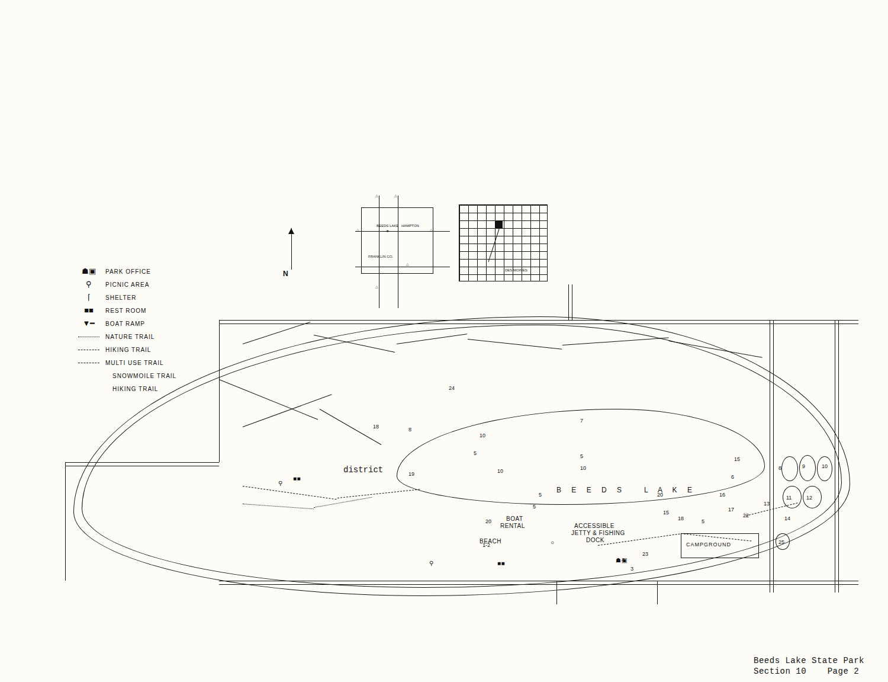☗▣
PARK OFFICE
⚲
PICNIC AREA
⌈
SHELTER
■■
REST ROOM
▼━
BOAT RAMP
NATURE TRAIL
HIKING TRAIL
MULTI USE TRAIL
SNOWMOILE TRAIL
HIKING TRAIL
N
△
△
△
△
△
△
BEEDS LAKE
★
HAMPTON
FRANKLIN CO.
DES MOINES
B E E D S L A K E
CAMPGROUND
BOAT
RENTAL
BEACH
ACCESSIBLE
JETTY & FISHING
DOCK
24
7
18
8
10
5
5
19
10
10
15
6
16
17
22
13
14
8
9
10
11
12
25
20
15
18
5
5
5
20
1-2
4
3
23
⚲
■■
⚲
■■
○
☗▣
district
Beeds Lake State Park
Section 10 Page 2